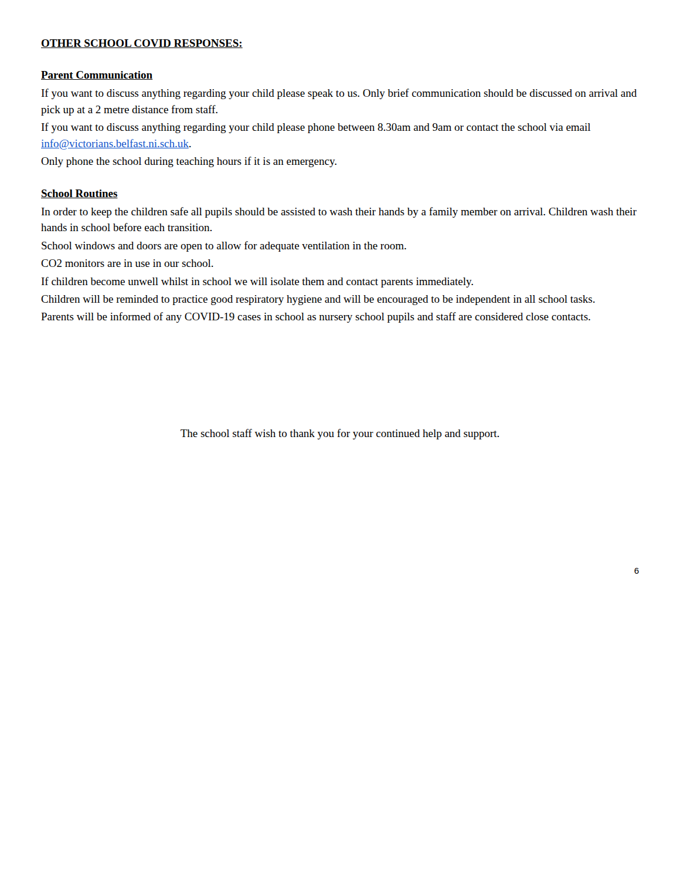OTHER SCHOOL COVID RESPONSES:
Parent Communication
If you want to discuss anything regarding your child please speak to us. Only brief communication should be discussed on arrival and pick up at a 2 metre distance from staff.
If you want to discuss anything regarding your child please phone between 8.30am and 9am or contact the school via email info@victorians.belfast.ni.sch.uk.
Only phone the school during teaching hours if it is an emergency.
School Routines
In order to keep the children safe all pupils should be assisted to wash their hands by a family member on arrival. Children wash their hands in school before each transition.
School windows and doors are open to allow for adequate ventilation in the room.
CO2 monitors are in use in our school.
If children become unwell whilst in school we will isolate them and contact parents immediately.
Children will be reminded to practice good respiratory hygiene and will be encouraged to be independent in all school tasks.
Parents will be informed of any COVID-19 cases in school as nursery school pupils and staff are considered close contacts.
The school staff wish to thank you for your continued help and support.
6